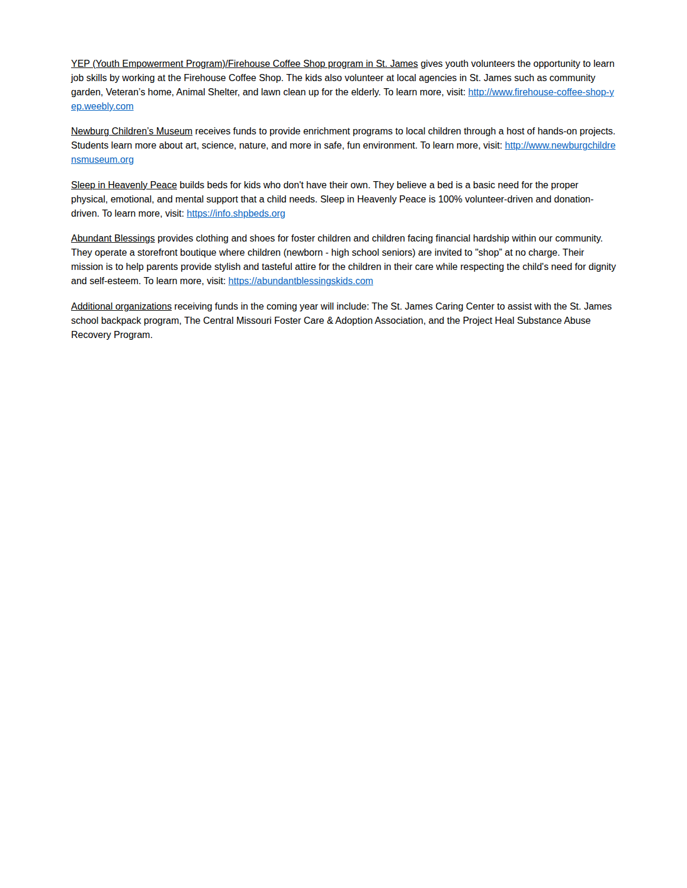YEP (Youth Empowerment Program)/Firehouse Coffee Shop program in St. James gives youth volunteers the opportunity to learn job skills by working at the Firehouse Coffee Shop. The kids also volunteer at local agencies in St. James such as community garden, Veteran’s home, Animal Shelter, and lawn clean up for the elderly. To learn more, visit: http://www.firehouse-coffee-shop-yep.weebly.com
Newburg Children’s Museum receives funds to provide enrichment programs to local children through a host of hands-on projects. Students learn more about art, science, nature, and more in safe, fun environment. To learn more, visit: http://www.newburgchildrensmuseum.org
Sleep in Heavenly Peace builds beds for kids who don't have their own. They believe a bed is a basic need for the proper physical, emotional, and mental support that a child needs. Sleep in Heavenly Peace is 100% volunteer-driven and donation-driven. To learn more, visit: https://info.shpbeds.org
Abundant Blessings provides clothing and shoes for foster children and children facing financial hardship within our community. They operate a storefront boutique where children (newborn - high school seniors) are invited to "shop” at no charge. Their mission is to help parents provide stylish and tasteful attire for the children in their care while respecting the child's need for dignity and self-esteem. To learn more, visit: https://abundantblessingskids.com
Additional organizations receiving funds in the coming year will include: The St. James Caring Center to assist with the St. James school backpack program, The Central Missouri Foster Care & Adoption Association, and the Project Heal Substance Abuse Recovery Program.